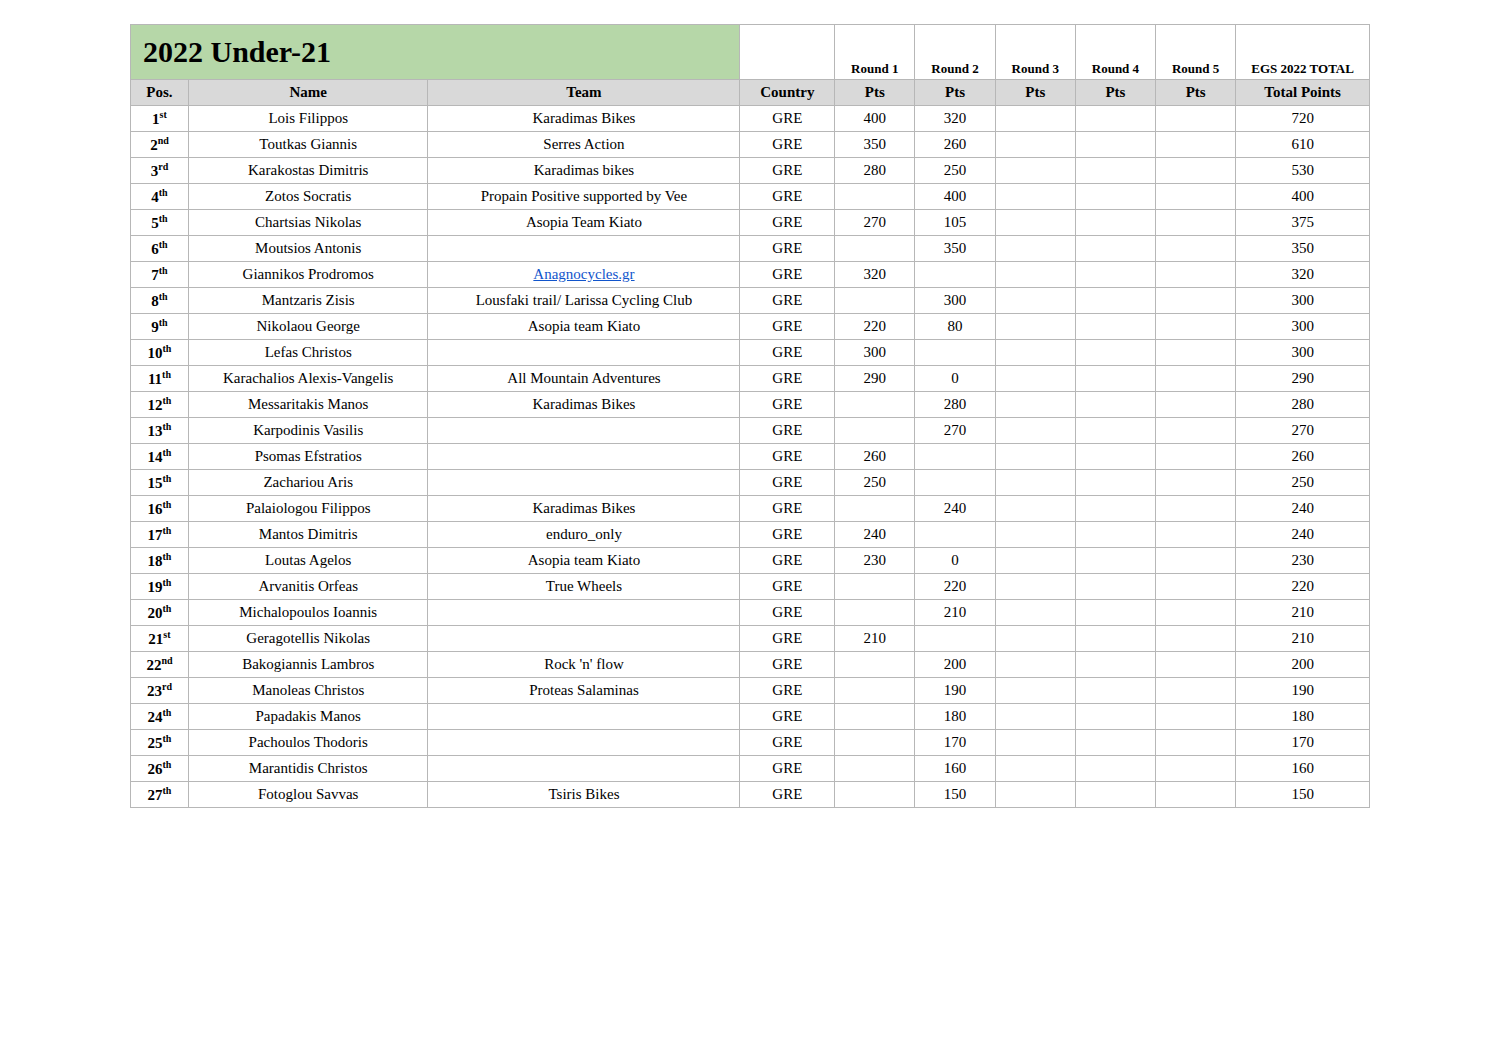| 2022 Under-21 | | Round 1 | Round 2 | Round 3 | Round 4 | Round 5 | EGS 2022 TOTAL |
| --- | --- | --- | --- | --- | --- | --- | --- |
| Pos. | Name | Team | Country | Pts | Pts | Pts | Pts | Pts | Total Points |
| 1 st | Lois Filippos | Karadimas Bikes | GRE | 400 | 320 | | | | 720 |
| 2 nd | Toutkas Giannis | Serres Action | GRE | 350 | 260 | | | | 610 |
| 3 rd | Karakostas Dimitris | Karadimas bikes | GRE | 280 | 250 | | | | 530 |
| 4 th | Zotos Socratis | Propain Positive supported by Vee | GRE | | 400 | | | | 400 |
| 5 th | Chartsias Nikolas | Asopia Team Kiato | GRE | 270 | 105 | | | | 375 |
| 6 th | Moutsios Antonis | | GRE | | 350 | | | | 350 |
| 7 th | Giannikos Prodromos | Anagnocycles.gr | GRE | 320 | | | | | 320 |
| 8 th | Mantzaris Zisis | Lousfaki trail/ Larissa Cycling Club | GRE | | 300 | | | | 300 |
| 9 th | Nikolaou George | Asopia team Kiato | GRE | 220 | 80 | | | | 300 |
| 10 th | Lefas Christos | | GRE | 300 | | | | | 300 |
| 11 th | Karachalios Alexis-Vangelis | All Mountain Adventures | GRE | 290 | 0 | | | | 290 |
| 12 th | Messaritakis Manos | Karadimas Bikes | GRE | | 280 | | | | 280 |
| 13 th | Karpodinis Vasilis | | GRE | | 270 | | | | 270 |
| 14 th | Psomas Efstratios | | GRE | 260 | | | | | 260 |
| 15 th | Zachariou Aris | | GRE | 250 | | | | | 250 |
| 16 th | Palaiologou Filippos | Karadimas Bikes | GRE | | 240 | | | | 240 |
| 17 th | Mantos Dimitris | enduro_only | GRE | 240 | | | | | 240 |
| 18 th | Loutas Agelos | Asopia team Kiato | GRE | 230 | 0 | | | | 230 |
| 19 th | Arvanitis Orfeas | True Wheels | GRE | | 220 | | | | 220 |
| 20 th | Michalopoulos Ioannis | | GRE | | 210 | | | | 210 |
| 21 st | Geragotellis Nikolas | | GRE | 210 | | | | | 210 |
| 22 nd | Bakogiannis Lambros | Rock 'n' flow | GRE | | 200 | | | | 200 |
| 23 rd | Manoleas Christos | Proteas Salaminas | GRE | | 190 | | | | 190 |
| 24 th | Papadakis Manos | | GRE | | 180 | | | | 180 |
| 25 th | Pachoulos Thodoris | | GRE | | 170 | | | | 170 |
| 26 th | Marantidis Christos | | GRE | | 160 | | | | 160 |
| 27 th | Fotoglou Savvas | Tsiris Bikes | GRE | | 150 | | | | 150 |